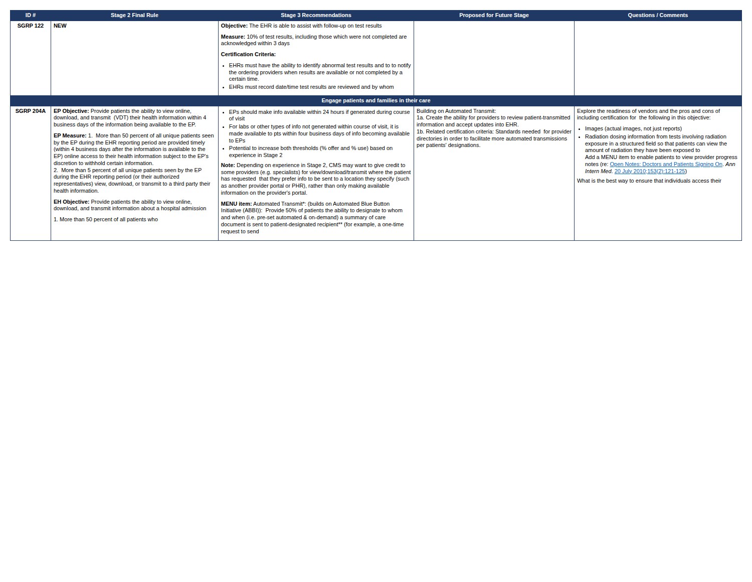| ID # | Stage 2 Final Rule | Stage 3 Recommendations | Proposed for Future Stage | Questions / Comments |
| --- | --- | --- | --- | --- |
| SGRP 122 | NEW | Objective: The EHR is able to assist with follow-up on test results Measure: 10% of test results, including those which were not completed are acknowledged within 3 days Certification Criteria: EHRs must have the ability to identify abnormal test results and to to notify the ordering providers when results are available or not completed by a certain time. EHRs must record date/time test results are reviewed and by whom | | |
| Engage patients and families in their care |
| SGRP 204A | EP Objective: Provide patients the ability to view online, download, and transmit (VDT) their health information within 4 business days of the information being available to the EP. EP Measure: 1. More than 50 percent of all unique patients seen by the EP during the EHR reporting period are provided timely (within 4 business days after the information is available to the EP) online access to their health information subject to the EP's discretion to withhold certain information. 2. More than 5 percent of all unique patients seen by the EP during the EHR reporting period (or their authorized representatives) view, download, or transmit to a third party their health information. EH Objective: Provide patients the ability to view online, download, and transmit information about a hospital admission 1. More than 50 percent of all patients who | EPs should make info available within 24 hours if generated during course of visit For labs or other types of info not generated within course of visit, it is made available to pts within four business days of info becoming available to EPs Potential to increase both thresholds (% offer and % use) based on experience in Stage 2 Note: Depending on experience in Stage 2, CMS may want to give credit to some providers (e.g. specialists) for view/download/transmit where the patient has requested that they prefer info to be sent to a location they specify (such as another provider portal or PHR), rather than only making available information on the provider's portal. MENU item: Automated Transmit*: (builds on Automated Blue Button Initiative (ABBI)): Provide 50% of patients the ability to designate to whom and when (i.e. pre-set automated & on-demand) a summary of care document is sent to patient-designated recipient** (for example, a one-time request to send | Building on Automated Transmit: 1a. Create the ability for providers to review patient-transmitted information and accept updates into EHR. 1b. Related certification criteria: Standards needed for provider directories in order to facilitate more automated transmissions per patients' designations. | Explore the readiness of vendors and the pros and cons of including certification for the following in this objective: Images (actual images, not just reports) Radiation dosing information from tests involving radiation exposure in a structured field so that patients can view the amount of radiation they have been exposed to Add a MENU item to enable patients to view provider progress notes (re: Open Notes: Doctors and Patients Signing On . Ann Intern Med . 20 July 2010;153(2):121-125 ) What is the best way to ensure that individuals access their |